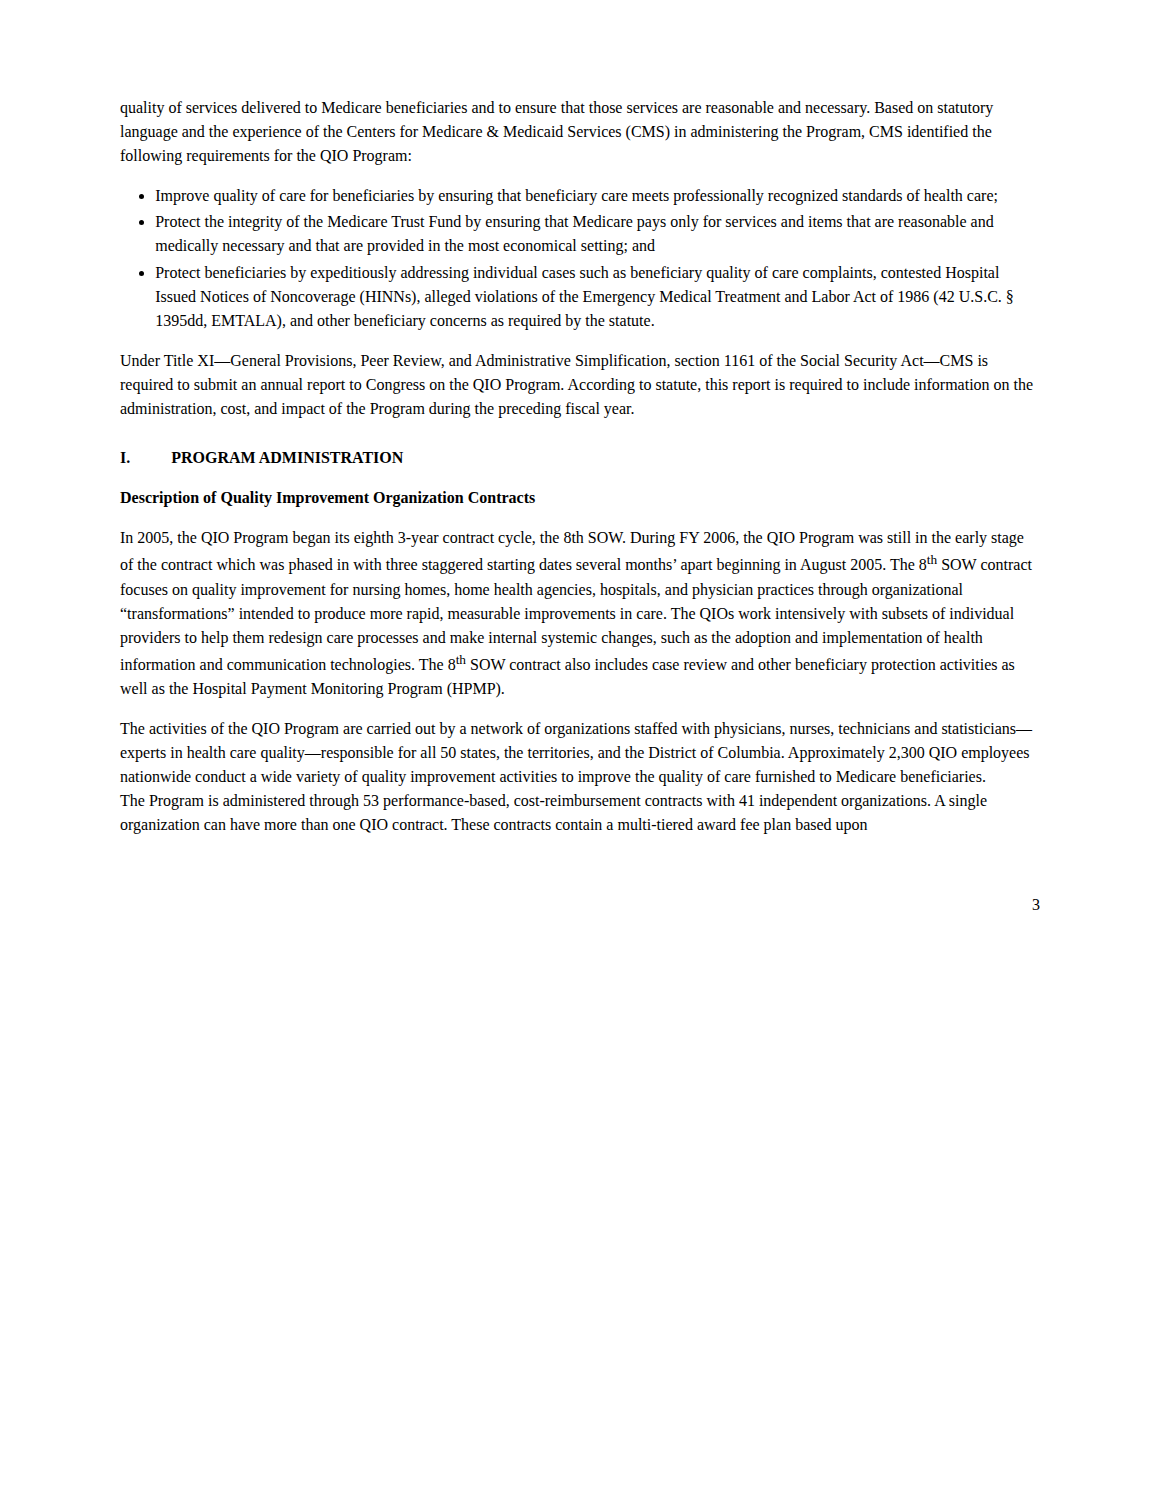quality of services delivered to Medicare beneficiaries and to ensure that those services are reasonable and necessary. Based on statutory language and the experience of the Centers for Medicare & Medicaid Services (CMS) in administering the Program, CMS identified the following requirements for the QIO Program:
Improve quality of care for beneficiaries by ensuring that beneficiary care meets professionally recognized standards of health care;
Protect the integrity of the Medicare Trust Fund by ensuring that Medicare pays only for services and items that are reasonable and medically necessary and that are provided in the most economical setting; and
Protect beneficiaries by expeditiously addressing individual cases such as beneficiary quality of care complaints, contested Hospital Issued Notices of Noncoverage (HINNs), alleged violations of the Emergency Medical Treatment and Labor Act of 1986 (42 U.S.C. § 1395dd, EMTALA), and other beneficiary concerns as required by the statute.
Under Title XI—General Provisions, Peer Review, and Administrative Simplification, section 1161 of the Social Security Act—CMS is required to submit an annual report to Congress on the QIO Program. According to statute, this report is required to include information on the administration, cost, and impact of the Program during the preceding fiscal year.
I. PROGRAM ADMINISTRATION
Description of Quality Improvement Organization Contracts
In 2005, the QIO Program began its eighth 3-year contract cycle, the 8th SOW. During FY 2006, the QIO Program was still in the early stage of the contract which was phased in with three staggered starting dates several months’ apart beginning in August 2005. The 8th SOW contract focuses on quality improvement for nursing homes, home health agencies, hospitals, and physician practices through organizational “transformations” intended to produce more rapid, measurable improvements in care. The QIOs work intensively with subsets of individual providers to help them redesign care processes and make internal systemic changes, such as the adoption and implementation of health information and communication technologies. The 8th SOW contract also includes case review and other beneficiary protection activities as well as the Hospital Payment Monitoring Program (HPMP).
The activities of the QIO Program are carried out by a network of organizations staffed with physicians, nurses, technicians and statisticians—experts in health care quality—responsible for all 50 states, the territories, and the District of Columbia. Approximately 2,300 QIO employees nationwide conduct a wide variety of quality improvement activities to improve the quality of care furnished to Medicare beneficiaries.
The Program is administered through 53 performance-based, cost-reimbursement contracts with 41 independent organizations. A single organization can have more than one QIO contract. These contracts contain a multi-tiered award fee plan based upon
3